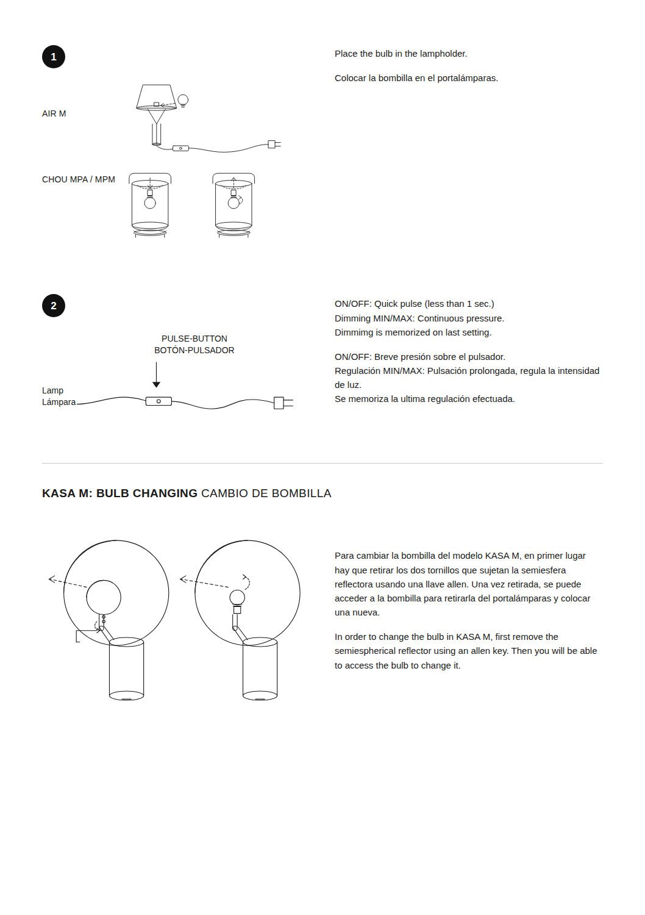1
AIR M
CHOU MPA / MPM
Place the bulb in the lampholder.
Colocar la bombilla en el portalámparas.
2
PULSE-BUTTON
BOTÓN-PULSADOR
Lamp
Lámpara
ON/OFF: Quick pulse (less than 1 sec.)
Dimming MIN/MAX: Continuous pressure.
Dimmimg is memorized on last setting.
ON/OFF: Breve presión sobre el pulsador.
Regulación MIN/MAX: Pulsación prolongada, regula la intensidad de luz.
Se memoriza la ultima regulación efectuada.
KASA M: BULB CHANGING CAMBIO DE BOMBILLA
Para cambiar la bombilla del modelo KASA M, en primer lugar hay que retirar los dos tornillos que sujetan la semiesfera reflectora usando una llave allen. Una vez retirada, se puede acceder a la bombilla para retirarla del portalámparas y colocar una nueva.
In order to change the bulb in KASA M, first remove the semiespherical reflector using an allen key. Then you will be able to access the bulb to change it.